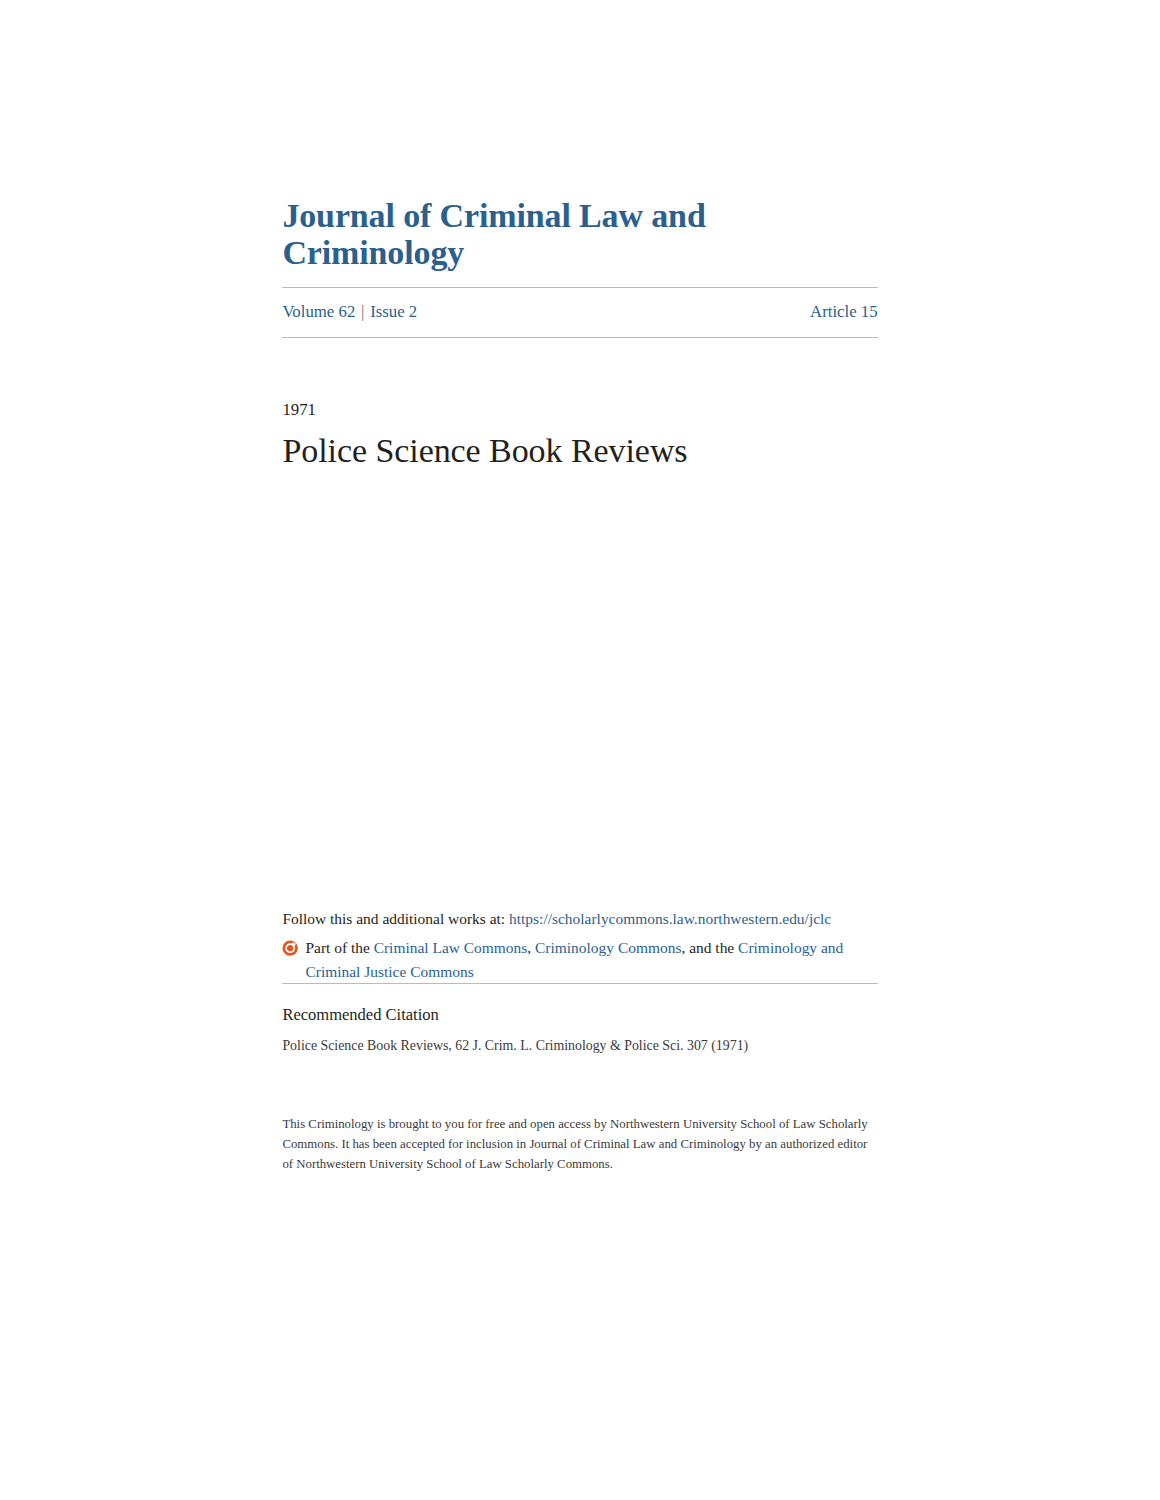Journal of Criminal Law and Criminology
Volume 62|Issue 2
Article 15
1971
Police Science Book Reviews
Follow this and additional works at: https://scholarlycommons.law.northwestern.edu/jclc
Part of the Criminal Law Commons, Criminology Commons, and the Criminology and Criminal Justice Commons
Recommended Citation
Police Science Book Reviews, 62 J. Crim. L. Criminology & Police Sci. 307 (1971)
This Criminology is brought to you for free and open access by Northwestern University School of Law Scholarly Commons. It has been accepted for inclusion in Journal of Criminal Law and Criminology by an authorized editor of Northwestern University School of Law Scholarly Commons.